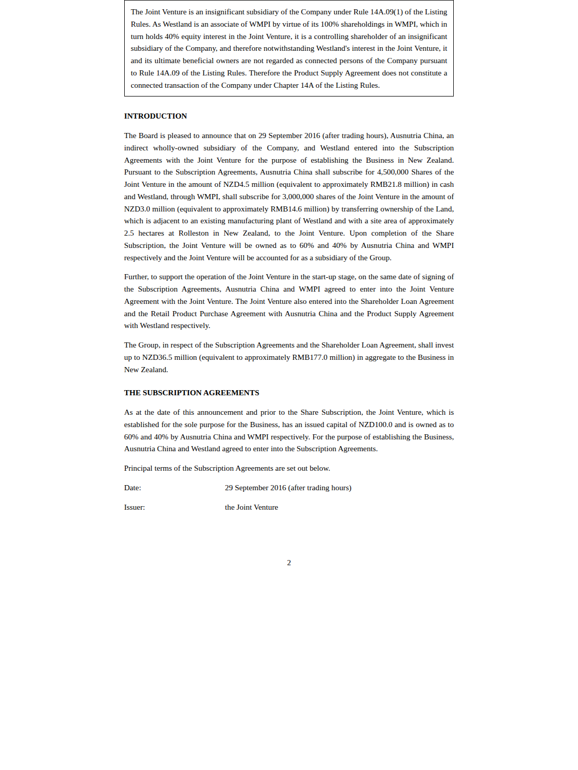The Joint Venture is an insignificant subsidiary of the Company under Rule 14A.09(1) of the Listing Rules. As Westland is an associate of WMPI by virtue of its 100% shareholdings in WMPI, which in turn holds 40% equity interest in the Joint Venture, it is a controlling shareholder of an insignificant subsidiary of the Company, and therefore notwithstanding Westland's interest in the Joint Venture, it and its ultimate beneficial owners are not regarded as connected persons of the Company pursuant to Rule 14A.09 of the Listing Rules. Therefore the Product Supply Agreement does not constitute a connected transaction of the Company under Chapter 14A of the Listing Rules.
Introduction
The Board is pleased to announce that on 29 September 2016 (after trading hours), Ausnutria China, an indirect wholly-owned subsidiary of the Company, and Westland entered into the Subscription Agreements with the Joint Venture for the purpose of establishing the Business in New Zealand. Pursuant to the Subscription Agreements, Ausnutria China shall subscribe for 4,500,000 Shares of the Joint Venture in the amount of NZD4.5 million (equivalent to approximately RMB21.8 million) in cash and Westland, through WMPI, shall subscribe for 3,000,000 shares of the Joint Venture in the amount of NZD3.0 million (equivalent to approximately RMB14.6 million) by transferring ownership of the Land, which is adjacent to an existing manufacturing plant of Westland and with a site area of approximately 2.5 hectares at Rolleston in New Zealand, to the Joint Venture. Upon completion of the Share Subscription, the Joint Venture will be owned as to 60% and 40% by Ausnutria China and WMPI respectively and the Joint Venture will be accounted for as a subsidiary of the Group.
Further, to support the operation of the Joint Venture in the start-up stage, on the same date of signing of the Subscription Agreements, Ausnutria China and WMPI agreed to enter into the Joint Venture Agreement with the Joint Venture. The Joint Venture also entered into the Shareholder Loan Agreement and the Retail Product Purchase Agreement with Ausnutria China and the Product Supply Agreement with Westland respectively.
The Group, in respect of the Subscription Agreements and the Shareholder Loan Agreement, shall invest up to NZD36.5 million (equivalent to approximately RMB177.0 million) in aggregate to the Business in New Zealand.
The Subscription Agreements
As at the date of this announcement and prior to the Share Subscription, the Joint Venture, which is established for the sole purpose for the Business, has an issued capital of NZD100.0 and is owned as to 60% and 40% by Ausnutria China and WMPI respectively. For the purpose of establishing the Business, Ausnutria China and Westland agreed to enter into the Subscription Agreements.
Principal terms of the Subscription Agreements are set out below.
Date:
29 September 2016 (after trading hours)
Issuer:
the Joint Venture
2